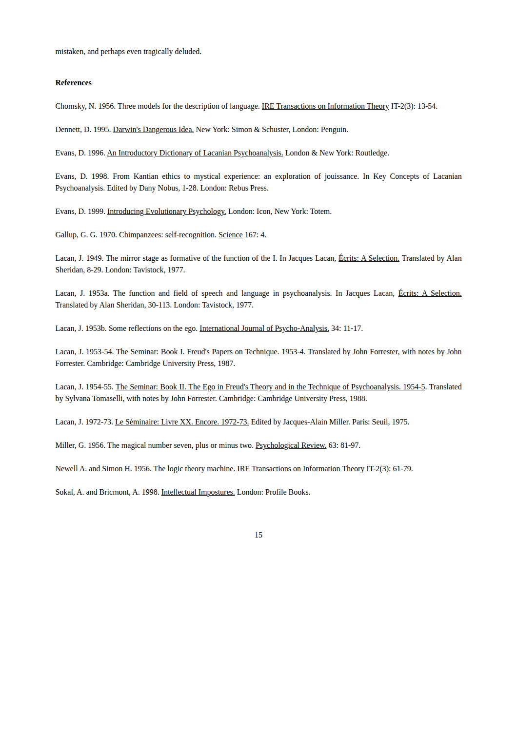mistaken, and perhaps even tragically deluded.
References
Chomsky, N. 1956. Three models for the description of language. IRE Transactions on Information Theory IT-2(3): 13-54.
Dennett, D. 1995. Darwin's Dangerous Idea. New York: Simon & Schuster, London: Penguin.
Evans, D. 1996. An Introductory Dictionary of Lacanian Psychoanalysis. London & New York: Routledge.
Evans, D. 1998. From Kantian ethics to mystical experience: an exploration of jouissance. In Key Concepts of Lacanian Psychoanalysis. Edited by Dany Nobus, 1-28. London: Rebus Press.
Evans, D. 1999. Introducing Evolutionary Psychology. London: Icon, New York: Totem.
Gallup, G. G. 1970. Chimpanzees: self-recognition. Science 167: 4.
Lacan, J. 1949. The mirror stage as formative of the function of the I. In Jacques Lacan, Écrits: A Selection. Translated by Alan Sheridan, 8-29. London: Tavistock, 1977.
Lacan, J. 1953a. The function and field of speech and language in psychoanalysis. In Jacques Lacan, Écrits: A Selection. Translated by Alan Sheridan, 30-113. London: Tavistock, 1977.
Lacan, J. 1953b. Some reflections on the ego. International Journal of Psycho-Analysis. 34: 11-17.
Lacan, J. 1953-54. The Seminar: Book I. Freud's Papers on Technique. 1953-4. Translated by John Forrester, with notes by John Forrester. Cambridge: Cambridge University Press, 1987.
Lacan, J. 1954-55. The Seminar: Book II. The Ego in Freud's Theory and in the Technique of Psychoanalysis. 1954-5. Translated by Sylvana Tomaselli, with notes by John Forrester. Cambridge: Cambridge University Press, 1988.
Lacan, J. 1972-73. Le Séminaire: Livre XX. Encore. 1972-73. Edited by Jacques-Alain Miller. Paris: Seuil, 1975.
Miller, G. 1956. The magical number seven, plus or minus two. Psychological Review. 63: 81-97.
Newell A. and Simon H. 1956. The logic theory machine. IRE Transactions on Information Theory IT-2(3): 61-79.
Sokal, A. and Bricmont, A. 1998. Intellectual Impostures. London: Profile Books.
15